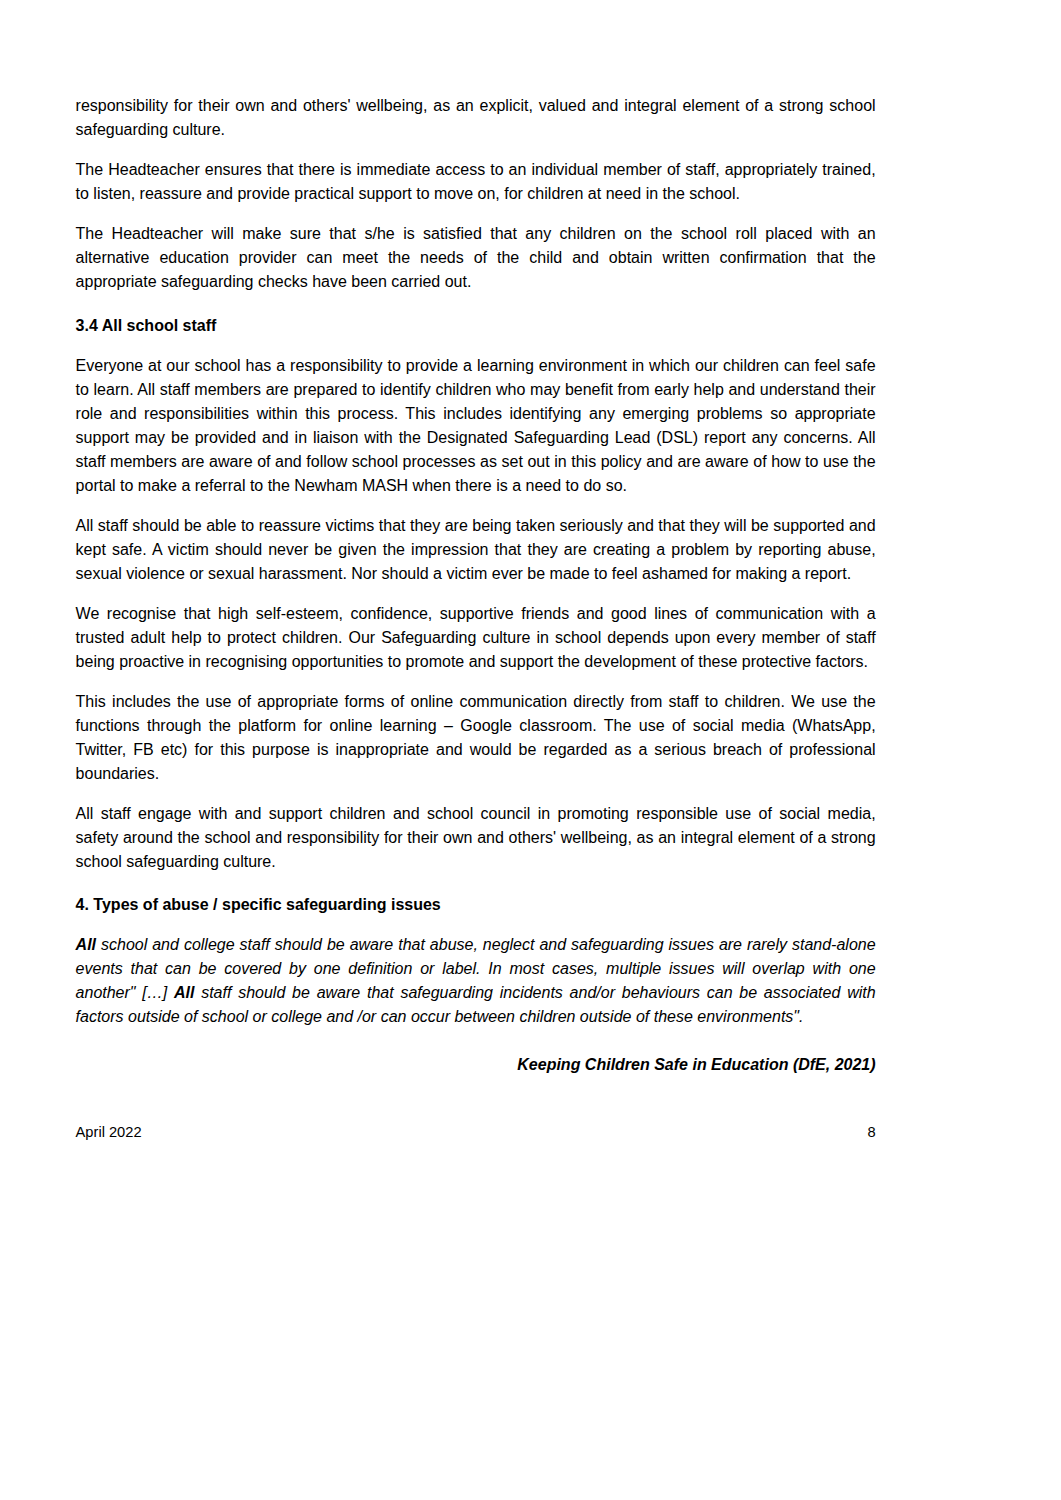responsibility for their own and others' wellbeing, as an explicit, valued and integral element of a strong school safeguarding culture.
The Headteacher ensures that there is immediate access to an individual member of staff, appropriately trained, to listen, reassure and provide practical support to move on, for children at need in the school.
The Headteacher will make sure that s/he is satisfied that any children on the school roll placed with an alternative education provider can meet the needs of the child and obtain written confirmation that the appropriate safeguarding checks have been carried out.
3.4 All school staff
Everyone at our school has a responsibility to provide a learning environment in which our children can feel safe to learn. All staff members are prepared to identify children who may benefit from early help and understand their role and responsibilities within this process. This includes identifying any emerging problems so appropriate support may be provided and in liaison with the Designated Safeguarding Lead (DSL) report any concerns. All staff members are aware of and follow school processes as set out in this policy and are aware of how to use the portal to make a referral to the Newham MASH when there is a need to do so.
All staff should be able to reassure victims that they are being taken seriously and that they will be supported and kept safe. A victim should never be given the impression that they are creating a problem by reporting abuse, sexual violence or sexual harassment. Nor should a victim ever be made to feel ashamed for making a report.
We recognise that high self-esteem, confidence, supportive friends and good lines of communication with a trusted adult help to protect children. Our Safeguarding culture in school depends upon every member of staff being proactive in recognising opportunities to promote and support the development of these protective factors.
This includes the use of appropriate forms of online communication directly from staff to children. We use the functions through the platform for online learning – Google classroom. The use of social media (WhatsApp, Twitter, FB etc) for this purpose is inappropriate and would be regarded as a serious breach of professional boundaries.
All staff engage with and support children and school council in promoting responsible use of social media, safety around the school and responsibility for their own and others' wellbeing, as an integral element of a strong school safeguarding culture.
4. Types of abuse / specific safeguarding issues
All school and college staff should be aware that abuse, neglect and safeguarding issues are rarely stand-alone events that can be covered by one definition or label. In most cases, multiple issues will overlap with one another" […] All staff should be aware that safeguarding incidents and/or behaviours can be associated with factors outside of school or college and /or can occur between children outside of these environments".
Keeping Children Safe in Education (DfE, 2021)
April 2022 8